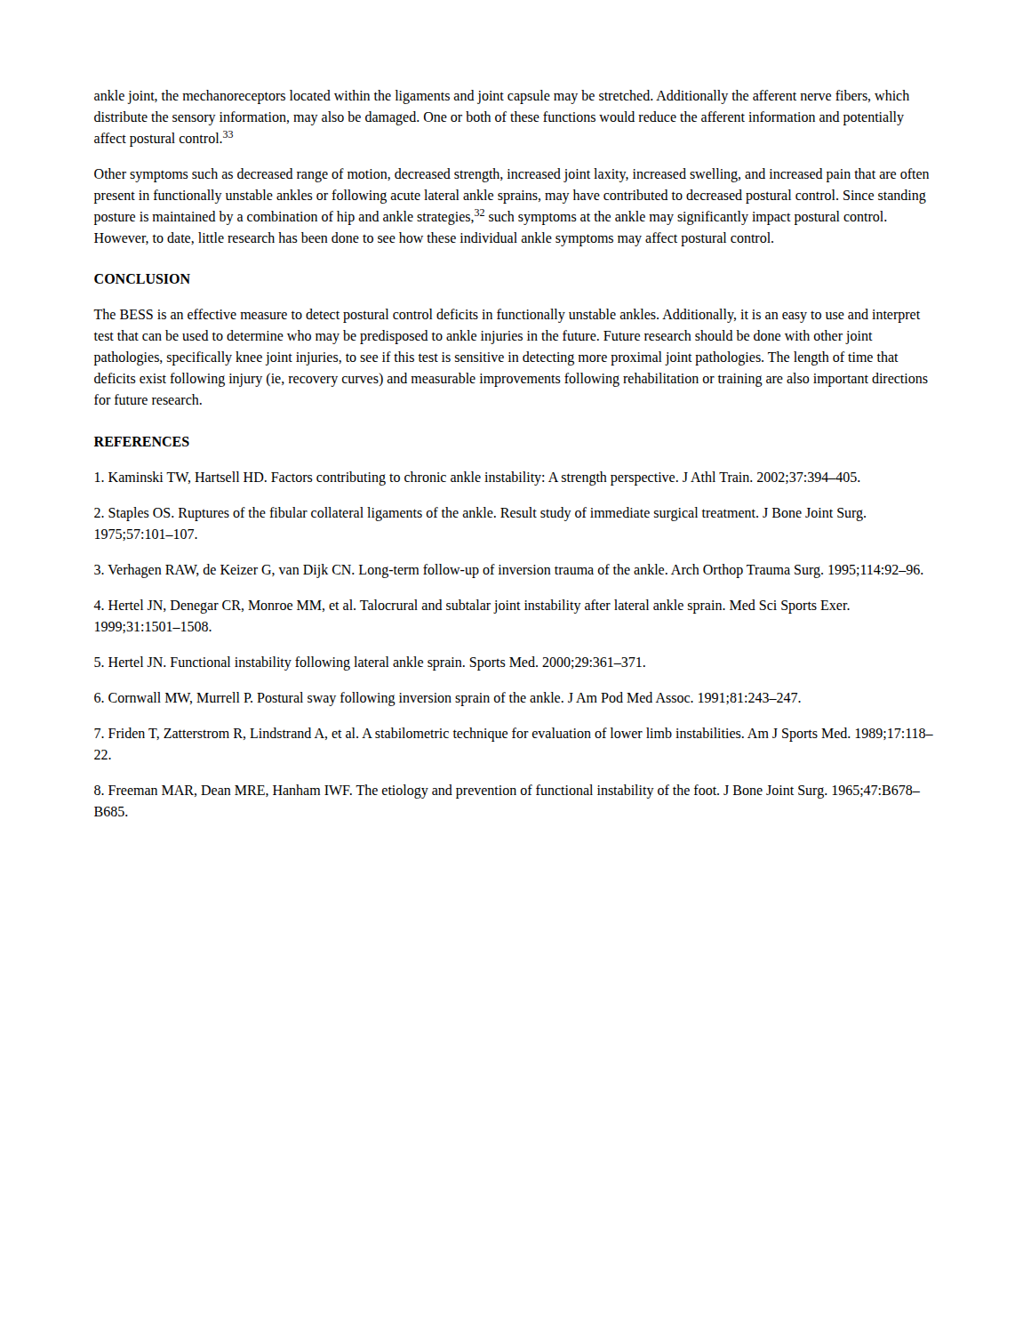ankle joint, the mechanoreceptors located within the ligaments and joint capsule may be stretched. Additionally the afferent nerve fibers, which distribute the sensory information, may also be damaged. One or both of these functions would reduce the afferent information and potentially affect postural control.33
Other symptoms such as decreased range of motion, decreased strength, increased joint laxity, increased swelling, and increased pain that are often present in functionally unstable ankles or following acute lateral ankle sprains, may have contributed to decreased postural control. Since standing posture is maintained by a combination of hip and ankle strategies,32 such symptoms at the ankle may significantly impact postural control. However, to date, little research has been done to see how these individual ankle symptoms may affect postural control.
CONCLUSION
The BESS is an effective measure to detect postural control deficits in functionally unstable ankles. Additionally, it is an easy to use and interpret test that can be used to determine who may be predisposed to ankle injuries in the future. Future research should be done with other joint pathologies, specifically knee joint injuries, to see if this test is sensitive in detecting more proximal joint pathologies. The length of time that deficits exist following injury (ie, recovery curves) and measurable improvements following rehabilitation or training are also important directions for future research.
REFERENCES
1. Kaminski TW, Hartsell HD. Factors contributing to chronic ankle instability: A strength perspective. J Athl Train. 2002;37:394–405.
2. Staples OS. Ruptures of the fibular collateral ligaments of the ankle. Result study of immediate surgical treatment. J Bone Joint Surg. 1975;57:101–107.
3. Verhagen RAW, de Keizer G, van Dijk CN. Long-term follow-up of inversion trauma of the ankle. Arch Orthop Trauma Surg. 1995;114:92–96.
4. Hertel JN, Denegar CR, Monroe MM, et al. Talocrural and subtalar joint instability after lateral ankle sprain. Med Sci Sports Exer. 1999;31:1501–1508.
5. Hertel JN. Functional instability following lateral ankle sprain. Sports Med. 2000;29:361–371.
6. Cornwall MW, Murrell P. Postural sway following inversion sprain of the ankle. J Am Pod Med Assoc. 1991;81:243–247.
7. Friden T, Zatterstrom R, Lindstrand A, et al. A stabilometric technique for evaluation of lower limb instabilities. Am J Sports Med. 1989;17:118–22.
8. Freeman MAR, Dean MRE, Hanham IWF. The etiology and prevention of functional instability of the foot. J Bone Joint Surg. 1965;47:B678–B685.